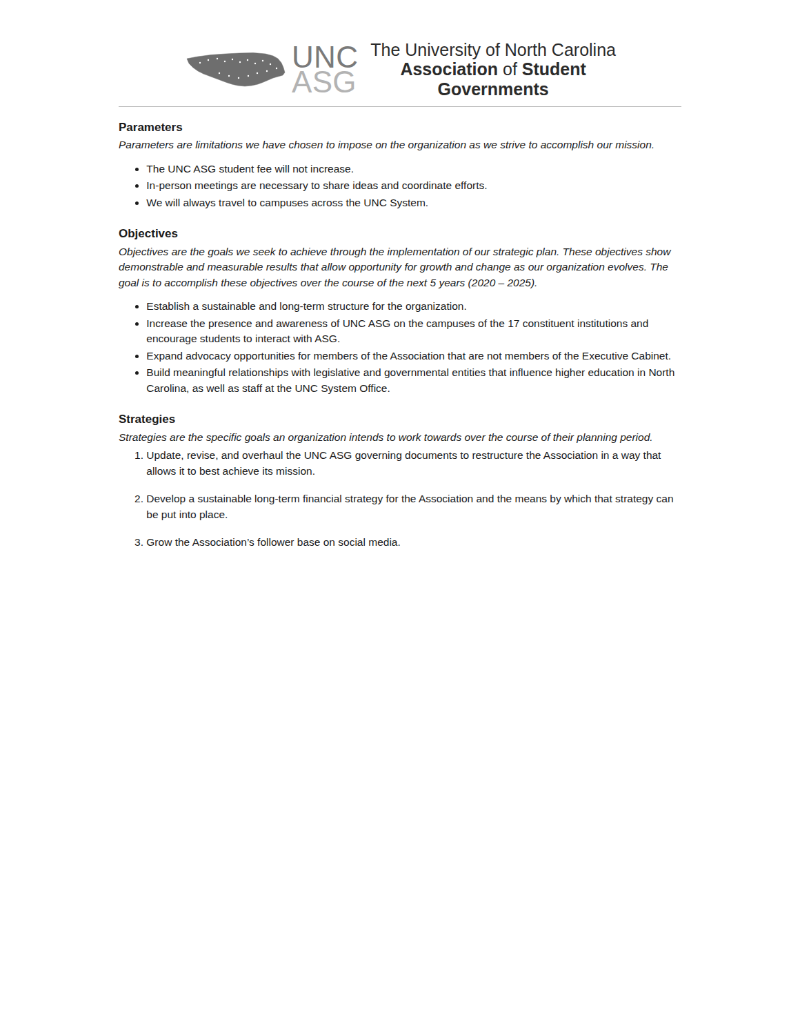UNC
ASG
The University of North Carolina
Association of Student
Governments
Parameters
Parameters are limitations we have chosen to impose on the organization as we strive to accomplish our mission.
The UNC ASG student fee will not increase.
In-person meetings are necessary to share ideas and coordinate efforts.
We will always travel to campuses across the UNC System.
Objectives
Objectives are the goals we seek to achieve through the implementation of our strategic plan. These objectives show demonstrable and measurable results that allow opportunity for growth and change as our organization evolves. The goal is to accomplish these objectives over the course of the next 5 years (2020 – 2025).
Establish a sustainable and long-term structure for the organization.
Increase the presence and awareness of UNC ASG on the campuses of the 17 constituent institutions and encourage students to interact with ASG.
Expand advocacy opportunities for members of the Association that are not members of the Executive Cabinet.
Build meaningful relationships with legislative and governmental entities that influence higher education in North Carolina, as well as staff at the UNC System Office.
Strategies
Strategies are the specific goals an organization intends to work towards over the course of their planning period.
Update, revise, and overhaul the UNC ASG governing documents to restructure the Association in a way that allows it to best achieve its mission.
Develop a sustainable long-term financial strategy for the Association and the means by which that strategy can be put into place.
Grow the Association’s follower base on social media.